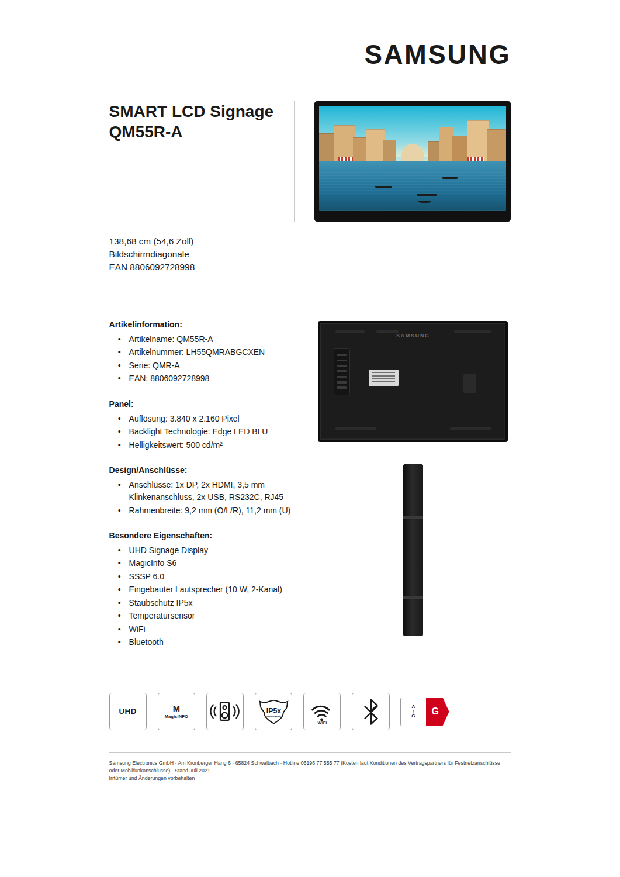SAMSUNG
SMART LCD Signage
QM55R-A
138,68 cm (54,6 Zoll) Bildschirmdiagonale
EAN 8806092728998
Artikelinformation:
Artikelname: QM55R-A
Artikelnummer: LH55QMRABGCXEN
Serie: QMR-A
EAN: 8806092728998
Panel:
Auflösung: 3.840 x 2.160 Pixel
Backlight Technologie: Edge LED BLU
Helligkeitswert: 500 cd/m²
Design/Anschlüsse:
Anschlüsse: 1x DP, 2x HDMI, 3,5 mm Klinkenanschluss, 2x USB, RS232C, RJ45
Rahmenbreite: 9,2 mm (O/L/R), 11,2 mm (U)
Besondere Eigenschaften:
UHD Signage Display
MagicInfo S6
SSSP 6.0
Eingebauter Lautsprecher (10 W, 2-Kanal)
Staubschutz IP5x
Temperatursensor
WiFi
Bluetooth
SAMSUNG
UHD
M MagicINFO
IP5x certification
WiFi
A ↕ G
G
Samsung Electronics GmbH · Am Kronberger Hang 6 · 65824 Schwalbach · Hotline 06196 77 555 77 (Kosten laut Konditionen des Vertragspartners für Festnetzanschlüsse oder Mobilfunkanschlüsse) · Stand Juli 2021 ·
Irrtümer und Änderungen vorbehalten